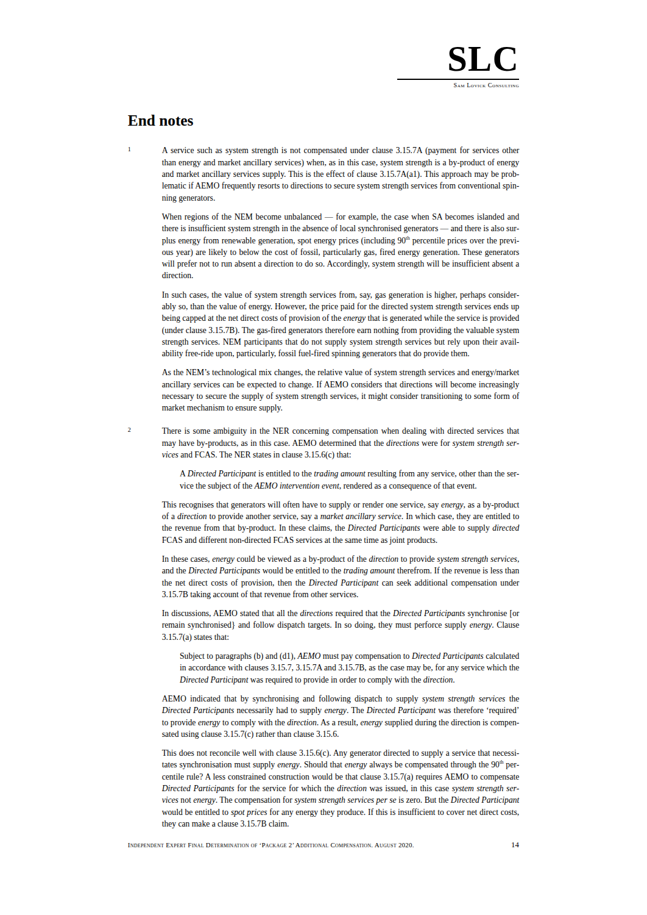SLC
Sam Lovick Consulting
End notes
A service such as system strength is not compensated under clause 3.15.7A (payment for services other than energy and market ancillary services) when, as in this case, system strength is a by-product of energy and market ancillary services supply. This is the effect of clause 3.15.7A(a1). This approach may be problematic if AEMO frequently resorts to directions to secure system strength services from conventional spinning generators.
When regions of the NEM become unbalanced — for example, the case when SA becomes islanded and there is insufficient system strength in the absence of local synchronised generators — and there is also surplus energy from renewable generation, spot energy prices (including 90th percentile prices over the previous year) are likely to below the cost of fossil, particularly gas, fired energy generation. These generators will prefer not to run absent a direction to do so. Accordingly, system strength will be insufficient absent a direction.
In such cases, the value of system strength services from, say, gas generation is higher, perhaps considerably so, than the value of energy. However, the price paid for the directed system strength services ends up being capped at the net direct costs of provision of the energy that is generated while the service is provided (under clause 3.15.7B). The gas-fired generators therefore earn nothing from providing the valuable system strength services. NEM participants that do not supply system strength services but rely upon their availability free-ride upon, particularly, fossil fuel-fired spinning generators that do provide them.
As the NEM’s technological mix changes, the relative value of system strength services and energy/market ancillary services can be expected to change. If AEMO considers that directions will become increasingly necessary to secure the supply of system strength services, it might consider transitioning to some form of market mechanism to ensure supply.
There is some ambiguity in the NER concerning compensation when dealing with directed services that may have by-products, as in this case. AEMO determined that the directions were for system strength services and FCAS. The NER states in clause 3.15.6(c) that:
A Directed Participant is entitled to the trading amount resulting from any service, other than the service the subject of the AEMO intervention event, rendered as a consequence of that event.
This recognises that generators will often have to supply or render one service, say energy, as a by-product of a direction to provide another service, say a market ancillary service. In which case, they are entitled to the revenue from that by-product. In these claims, the Directed Participants were able to supply directed FCAS and different non-directed FCAS services at the same time as joint products.
In these cases, energy could be viewed as a by-product of the direction to provide system strength services, and the Directed Participants would be entitled to the trading amount therefrom. If the revenue is less than the net direct costs of provision, then the Directed Participant can seek additional compensation under 3.15.7B taking account of that revenue from other services.
In discussions, AEMO stated that all the directions required that the Directed Participants synchronise [or remain synchronised} and follow dispatch targets. In so doing, they must perforce supply energy. Clause 3.15.7(a) states that:
Subject to paragraphs (b) and (d1), AEMO must pay compensation to Directed Participants calculated in accordance with clauses 3.15.7, 3.15.7A and 3.15.7B, as the case may be, for any service which the Directed Participant was required to provide in order to comply with the direction.
AEMO indicated that by synchronising and following dispatch to supply system strength services the Directed Participants necessarily had to supply energy. The Directed Participant was therefore ‘required’ to provide energy to comply with the direction. As a result, energy supplied during the direction is compensated using clause 3.15.7(c) rather than clause 3.15.6.
This does not reconcile well with clause 3.15.6(c). Any generator directed to supply a service that necessitates synchronisation must supply energy. Should that energy always be compensated through the 90th percentile rule? A less constrained construction would be that clause 3.15.7(a) requires AEMO to compensate Directed Participants for the service for which the direction was issued, in this case system strength services not energy. The compensation for system strength services per se is zero. But the Directed Participant would be entitled to spot prices for any energy they produce. If this is insufficient to cover net direct costs, they can make a clause 3.15.7B claim.
Independent Expert Final Determination of ‘Package 2’ Additional Compensation. August 2020. 14